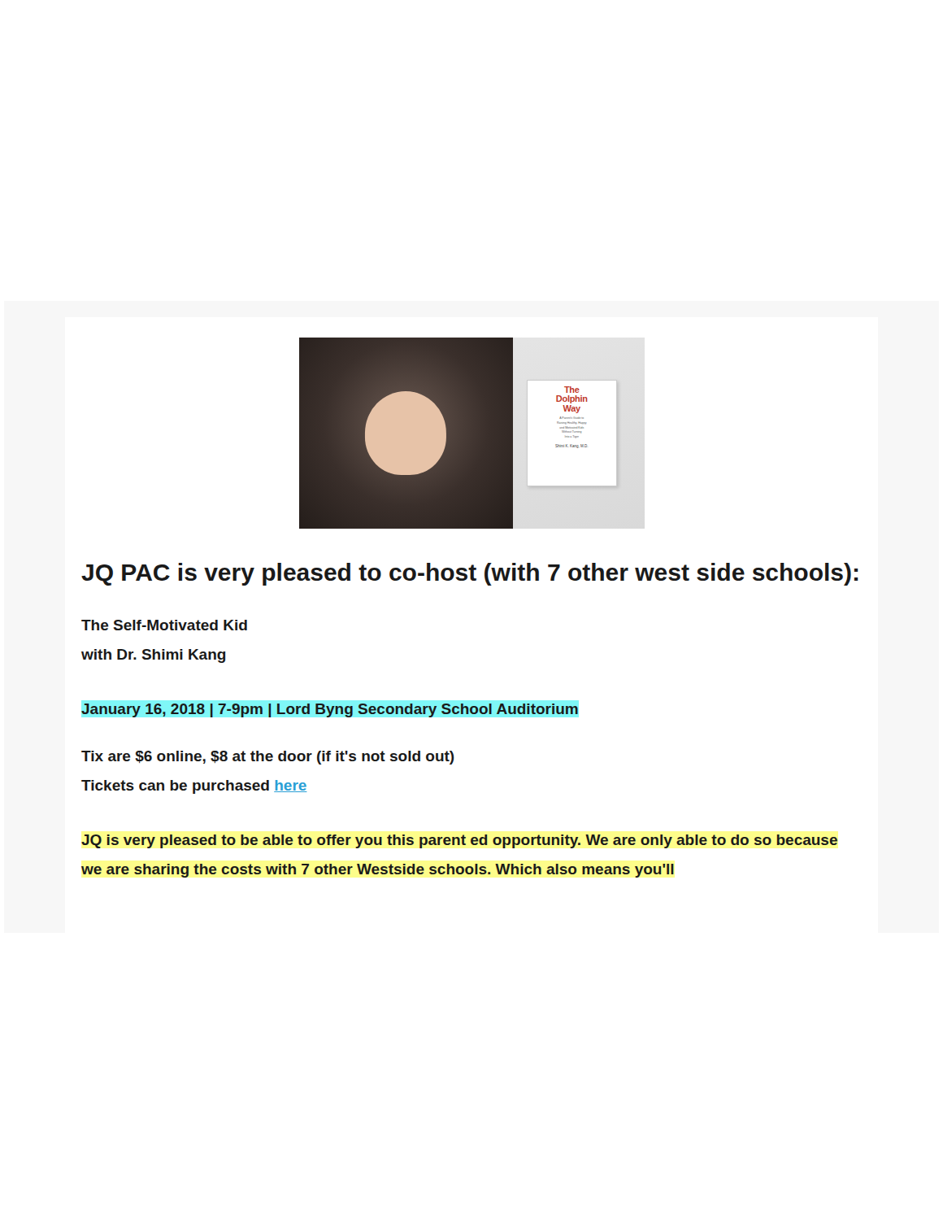The
Dolphin
Way
A Parent's Guide to
Raising Healthy, Happy
and Motivated Kids
Without Turning
Into a Tiger
Shimi K. Kang, M.D.
JQ PAC is very pleased to co-host (with 7 other west side schools):
The Self-Motivated Kid
with Dr. Shimi Kang
January 16, 2018 | 7-9pm | Lord Byng Secondary School Auditorium
Tix are $6 online, $8 at the door (if it's not sold out)
Tickets can be purchased here
JQ is very pleased to be able to offer you this parent ed opportunity. We are only able to do so because we are sharing the costs with 7 other Westside schools. Which also means you'll